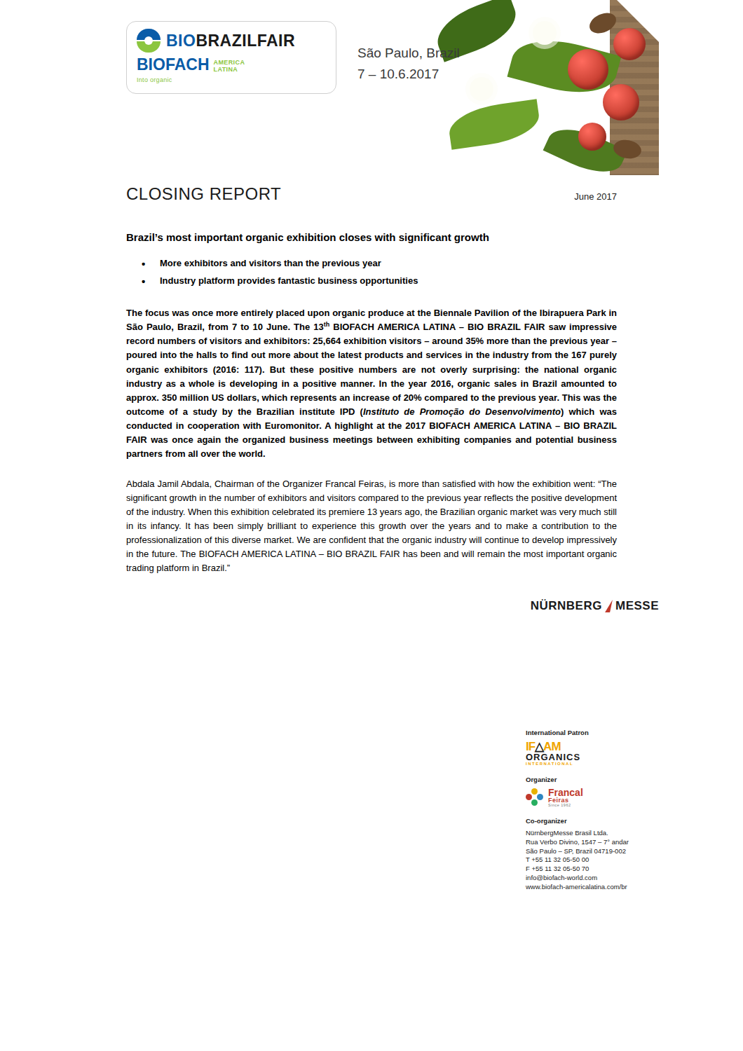BIO BRAZILFAIR
BIOFACH
AMERICA
LATINA
Into organic
São Paulo, Brazil
7 – 10.6.2017
CLOSING REPORT
June 2017
Brazil’s most important organic exhibition closes with significant growth
More exhibitors and visitors than the previous year
Industry platform provides fantastic business opportunities
The focus was once more entirely placed upon organic produce at the Biennale Pavilion of the Ibirapuera Park in São Paulo, Brazil, from 7 to 10 June. The 13th BIOFACH AMERICA LATINA – BIO BRAZIL FAIR saw impressive record numbers of visitors and exhibitors: 25,664 exhibition visitors – around 35% more than the previous year – poured into the halls to find out more about the latest products and services in the industry from the 167 purely organic exhibitors (2016: 117). But these positive numbers are not overly surprising: the national organic industry as a whole is developing in a positive manner. In the year 2016, organic sales in Brazil amounted to approx. 350 million US dollars, which represents an increase of 20% compared to the previous year. This was the outcome of a study by the Brazilian institute IPD (Instituto de Promoção do Desenvolvimento) which was conducted in cooperation with Euromonitor. A highlight at the 2017 BIOFACH AMERICA LATINA – BIO BRAZIL FAIR was once again the organized business meetings between exhibiting companies and potential business partners from all over the world.
Abdala Jamil Abdala, Chairman of the Organizer Francal Feiras, is more than satisfied with how the exhibition went: “The significant growth in the number of exhibitors and visitors compared to the previous year reflects the positive development of the industry. When this exhibition celebrated its premiere 13 years ago, the Brazilian organic market was very much still in its infancy. It has been simply brilliant to experience this growth over the years and to make a contribution to the professionalization of this diverse market. We are confident that the organic industry will continue to develop impressively in the future. The BIOFACH AMERICA LATINA – BIO BRAZIL FAIR has been and will remain the most important organic trading platform in Brazil.”
International Patron
IF△AM ORGANICS INTERNATIONAL
Organizer
Francal
Feiras
Since 1962
Co-organizer
NürnbergMesse Brasil Ltda.
Rua Verbo Divino, 1547 – 7° andar
São Paulo – SP, Brazil 04719-002
T +55 11 32 05-50 00
F +55 11 32 05-50 70
info@biofach-world.com
www.biofach-americalatina.com/br
NÜRNBERG MESSE